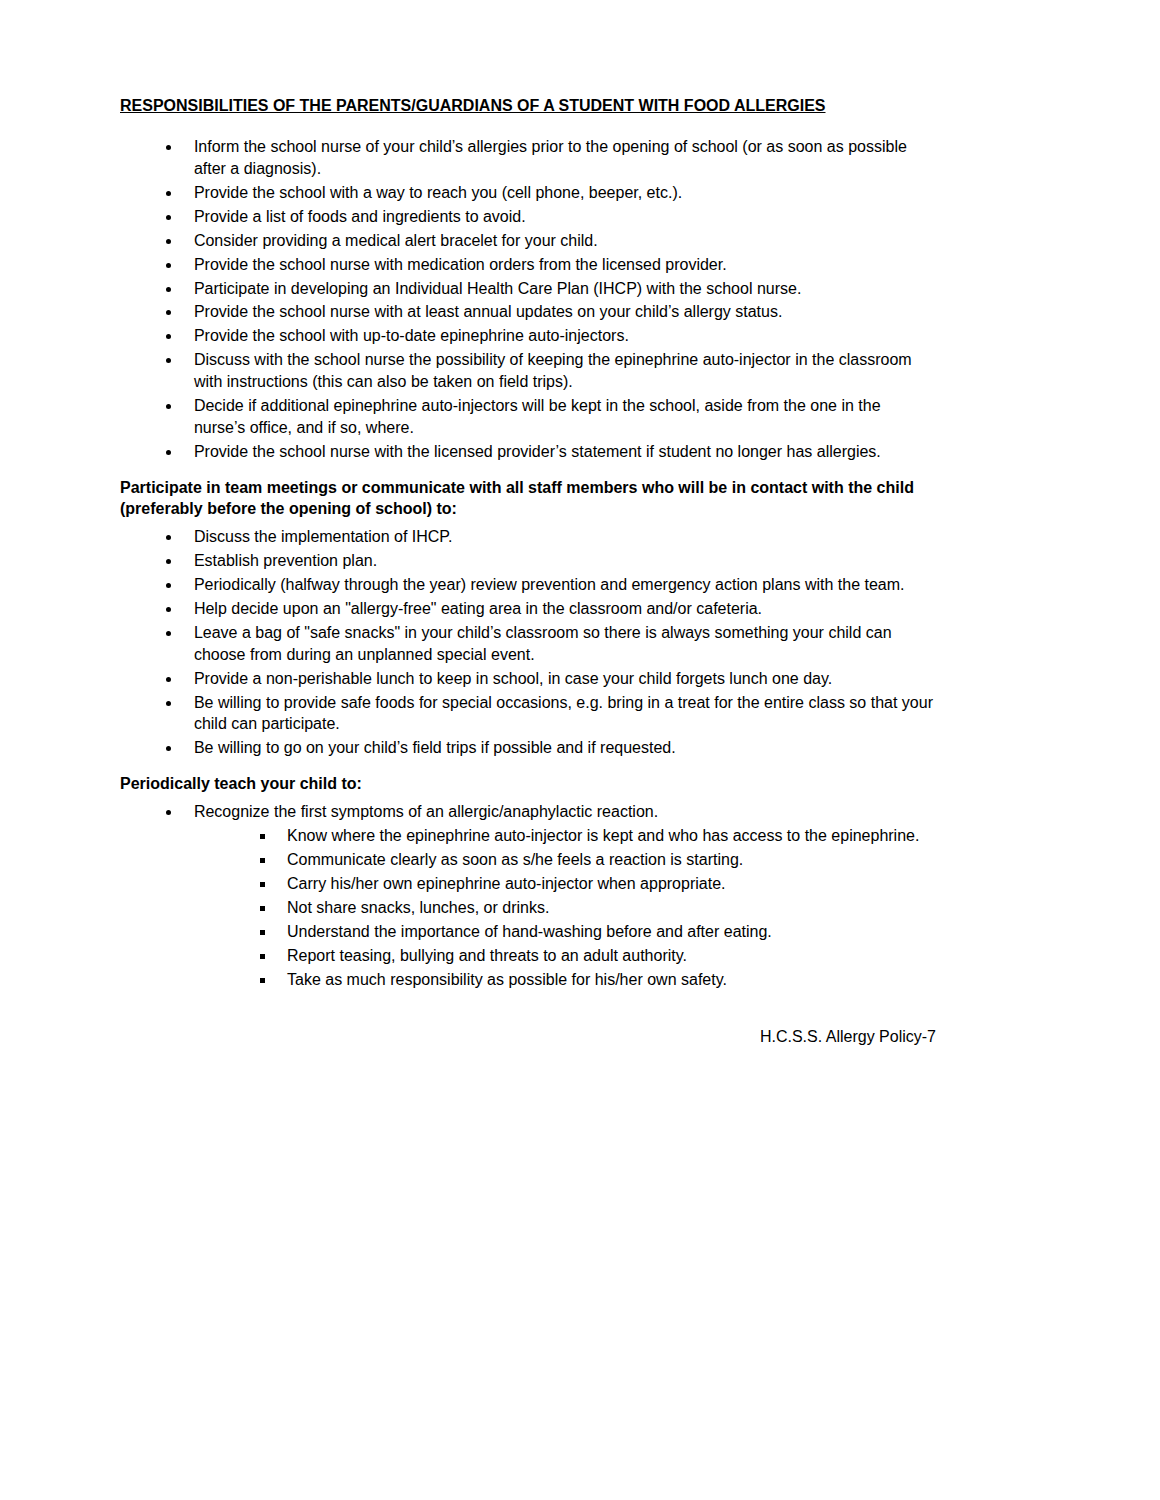RESPONSIBILITIES OF THE PARENTS/GUARDIANS OF A STUDENT WITH FOOD ALLERGIES
Inform the school nurse of your child’s allergies prior to the opening of school (or as soon as possible after a diagnosis).
Provide the school with a way to reach you (cell phone, beeper, etc.).
Provide a list of foods and ingredients to avoid.
Consider providing a medical alert bracelet for your child.
Provide the school nurse with medication orders from the licensed provider.
Participate in developing an Individual Health Care Plan (IHCP) with the school nurse.
Provide the school nurse with at least annual updates on your child’s allergy status.
Provide the school with up-to-date epinephrine auto-injectors.
Discuss with the school nurse the possibility of keeping the epinephrine auto-injector in the classroom with instructions (this can also be taken on field trips).
Decide if additional epinephrine auto-injectors will be kept in the school, aside from the one in the nurse’s office, and if so, where.
Provide the school nurse with the licensed provider’s statement if student no longer has allergies.
Participate in team meetings or communicate with all staff members who will be in contact with the child (preferably before the opening of school) to:
Discuss the implementation of IHCP.
Establish prevention plan.
Periodically (halfway through the year) review prevention and emergency action plans with the team.
Help decide upon an "allergy-free" eating area in the classroom and/or cafeteria.
Leave a bag of "safe snacks" in your child’s classroom so there is always something your child can choose from during an unplanned special event.
Provide a non-perishable lunch to keep in school, in case your child forgets lunch one day.
Be willing to provide safe foods for special occasions, e.g. bring in a treat for the entire class so that your child can participate.
Be willing to go on your child’s field trips if possible and if requested.
Periodically teach your child to:
Recognize the first symptoms of an allergic/anaphylactic reaction.
Know where the epinephrine auto-injector is kept and who has access to the epinephrine.
Communicate clearly as soon as s/he feels a reaction is starting.
Carry his/her own epinephrine auto-injector when appropriate.
Not share snacks, lunches, or drinks.
Understand the importance of hand-washing before and after eating.
Report teasing, bullying and threats to an adult authority.
Take as much responsibility as possible for his/her own safety.
H.C.S.S. Allergy Policy-7